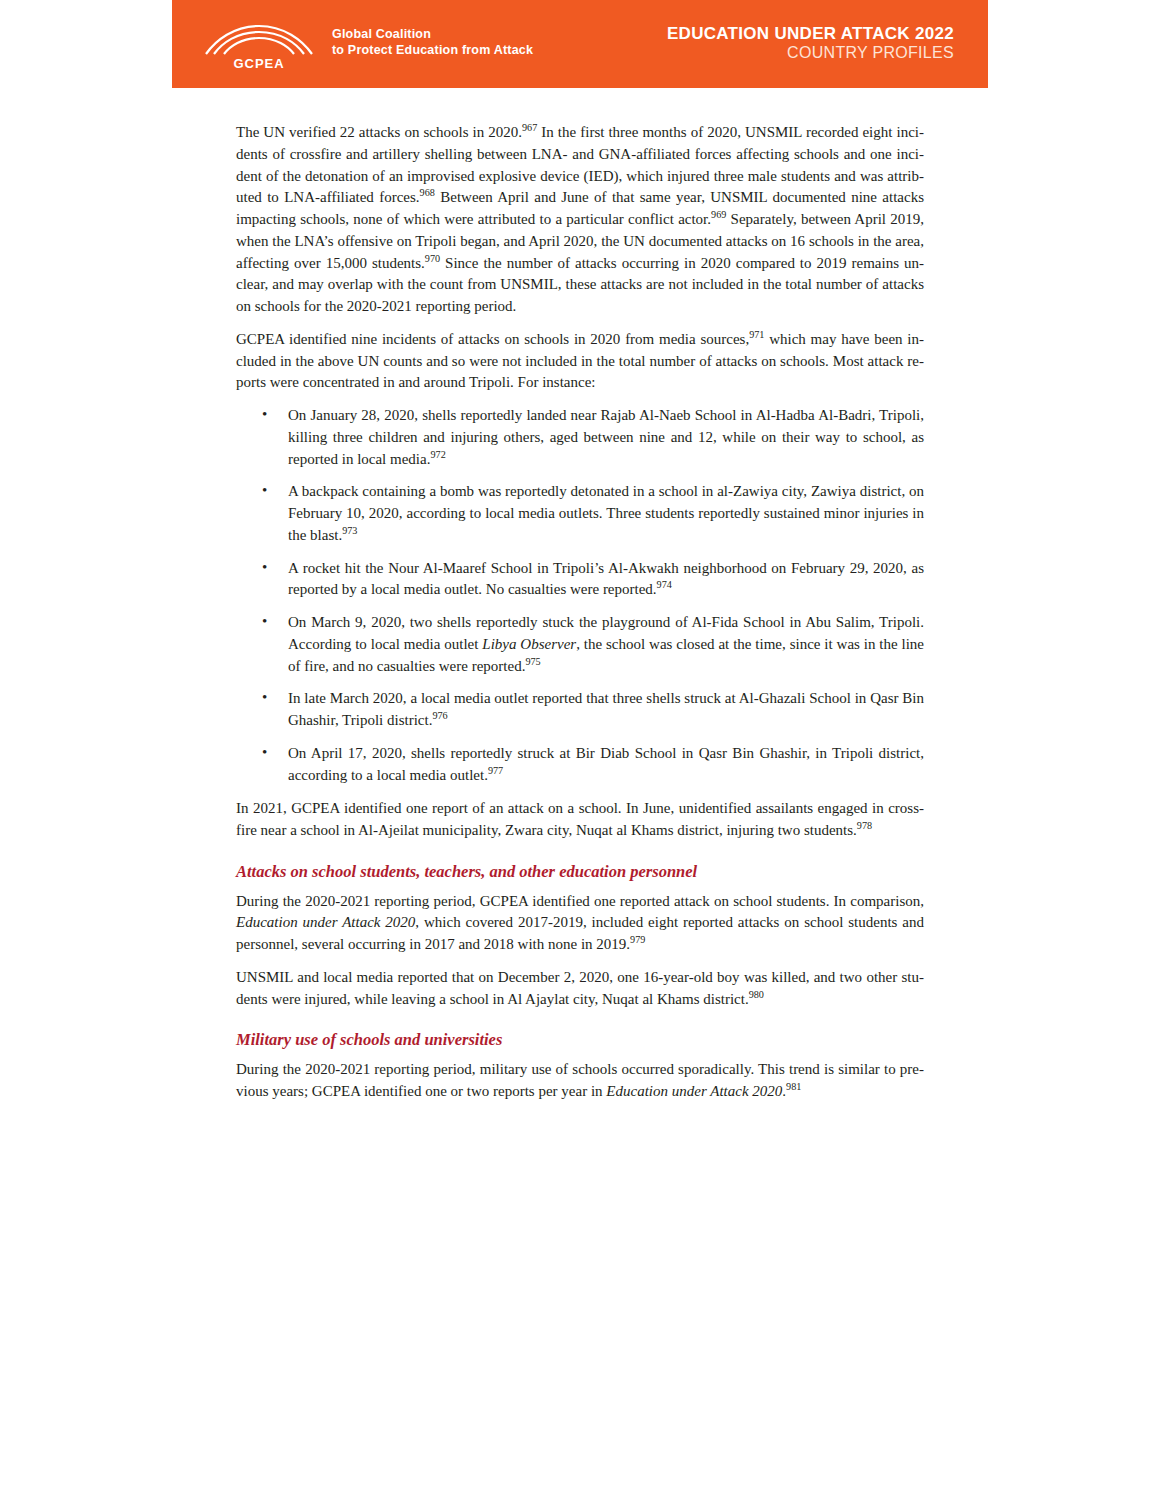GCPEA
Global Coalition
to Protect Education from Attack
EDUCATION UNDER ATTACK 2022
COUNTRY PROFILES
The UN verified 22 attacks on schools in 2020.967 In the first three months of 2020, UNSMIL recorded eight incidents of crossfire and artillery shelling between LNA- and GNA-affiliated forces affecting schools and one incident of the detonation of an improvised explosive device (IED), which injured three male students and was attributed to LNA-affiliated forces.968 Between April and June of that same year, UNSMIL documented nine attacks impacting schools, none of which were attributed to a particular conflict actor.969 Separately, between April 2019, when the LNA’s offensive on Tripoli began, and April 2020, the UN documented attacks on 16 schools in the area, affecting over 15,000 students.970 Since the number of attacks occurring in 2020 compared to 2019 remains unclear, and may overlap with the count from UNSMIL, these attacks are not included in the total number of attacks on schools for the 2020-2021 reporting period.
GCPEA identified nine incidents of attacks on schools in 2020 from media sources,971 which may have been included in the above UN counts and so were not included in the total number of attacks on schools. Most attack reports were concentrated in and around Tripoli. For instance:
On January 28, 2020, shells reportedly landed near Rajab Al-Naeb School in Al-Hadba Al-Badri, Tripoli, killing three children and injuring others, aged between nine and 12, while on their way to school, as reported in local media.972
A backpack containing a bomb was reportedly detonated in a school in al-Zawiya city, Zawiya district, on February 10, 2020, according to local media outlets. Three students reportedly sustained minor injuries in the blast.973
A rocket hit the Nour Al-Maaref School in Tripoli’s Al-Akwakh neighborhood on February 29, 2020, as reported by a local media outlet. No casualties were reported.974
On March 9, 2020, two shells reportedly stuck the playground of Al-Fida School in Abu Salim, Tripoli. According to local media outlet Libya Observer, the school was closed at the time, since it was in the line of fire, and no casualties were reported.975
In late March 2020, a local media outlet reported that three shells struck at Al-Ghazali School in Qasr Bin Ghashir, Tripoli district.976
On April 17, 2020, shells reportedly struck at Bir Diab School in Qasr Bin Ghashir, in Tripoli district, according to a local media outlet.977
In 2021, GCPEA identified one report of an attack on a school. In June, unidentified assailants engaged in crossfire near a school in Al-Ajeilat municipality, Zwara city, Nuqat al Khams district, injuring two students.978
Attacks on school students, teachers, and other education personnel
During the 2020-2021 reporting period, GCPEA identified one reported attack on school students. In comparison, Education under Attack 2020, which covered 2017-2019, included eight reported attacks on school students and personnel, several occurring in 2017 and 2018 with none in 2019.979
UNSMIL and local media reported that on December 2, 2020, one 16-year-old boy was killed, and two other students were injured, while leaving a school in Al Ajaylat city, Nuqat al Khams district.980
Military use of schools and universities
During the 2020-2021 reporting period, military use of schools occurred sporadically. This trend is similar to previous years; GCPEA identified one or two reports per year in Education under Attack 2020.981